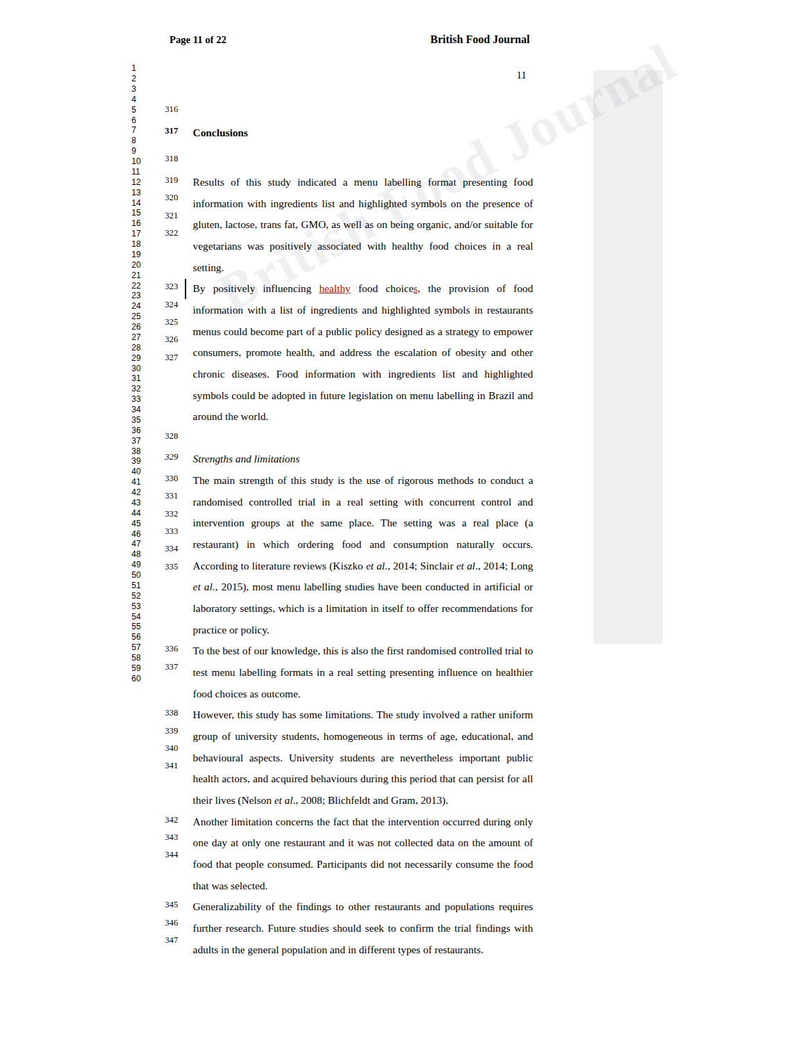British Food Journal
Page 11 of 22 British Food Journal
1
2
3
4
5
6
7
8
9
10
11
12
13
14
15
16
17
18
19
20
21
22
23
24
25
26
27
28
29
30
31
32
33
34
35
36
37
38
39
40
41
42
43
44
45
46
47
48
49
50
51
52
53
54
55
56
57
58
59
60
11
316
317 Conclusions
318
319 Results of this study indicated a menu labelling format presenting food information with ingredients list 320and highlighted symbols on the presence of gluten, lactose, trans fat, GMO, as well as on being 321organic, and/or suitable for vegetarians was positively associated with healthy food choices in a real 322setting.
323 By positively influencing healthy food choices, the provision of food information with a list of 324ingredients and highlighted symbols in restaurants menus could become part of a public policy 325designed as a strategy to empower consumers, promote health, and address the escalation of obesity 326and other chronic diseases. Food information with ingredients list and highlighted symbols could be 327adopted in future legislation on menu labelling in Brazil and around the world.
328
329 Strengths and limitations
330 The main strength of this study is the use of rigorous methods to conduct a randomised controlled trial 331in a real setting with concurrent control and intervention groups at the same place. The setting was a 332real place (a restaurant) in which ordering food and consumption naturally occurs. According to 333literature reviews (Kiszko et al., 2014; Sinclair et al., 2014; Long et al., 2015), most menu labelling 334studies have been conducted in artificial or laboratory settings, which is a limitation in itself to offer 335recommendations for practice or policy.
336 To the best of our knowledge, this is also the first randomised controlled trial to test menu labelling 337formats in a real setting presenting influence on healthier food choices as outcome.
338 However, this study has some limitations. The study involved a rather uniform group of university 339students, homogeneous in terms of age, educational, and behavioural aspects. University students are 340nevertheless important public health actors, and acquired behaviours during this period that can persist 341for all their lives (Nelson et al., 2008; Blichfeldt and Gram, 2013).
342 Another limitation concerns the fact that the intervention occurred during only one day at only one 343restaurant and it was not collected data on the amount of food that people consumed. Participants did 344not necessarily consume the food that was selected.
345 Generalizability of the findings to other restaurants and populations requires further research. Future 346studies should seek to confirm the trial findings with adults in the general population and in different 347types of restaurants.